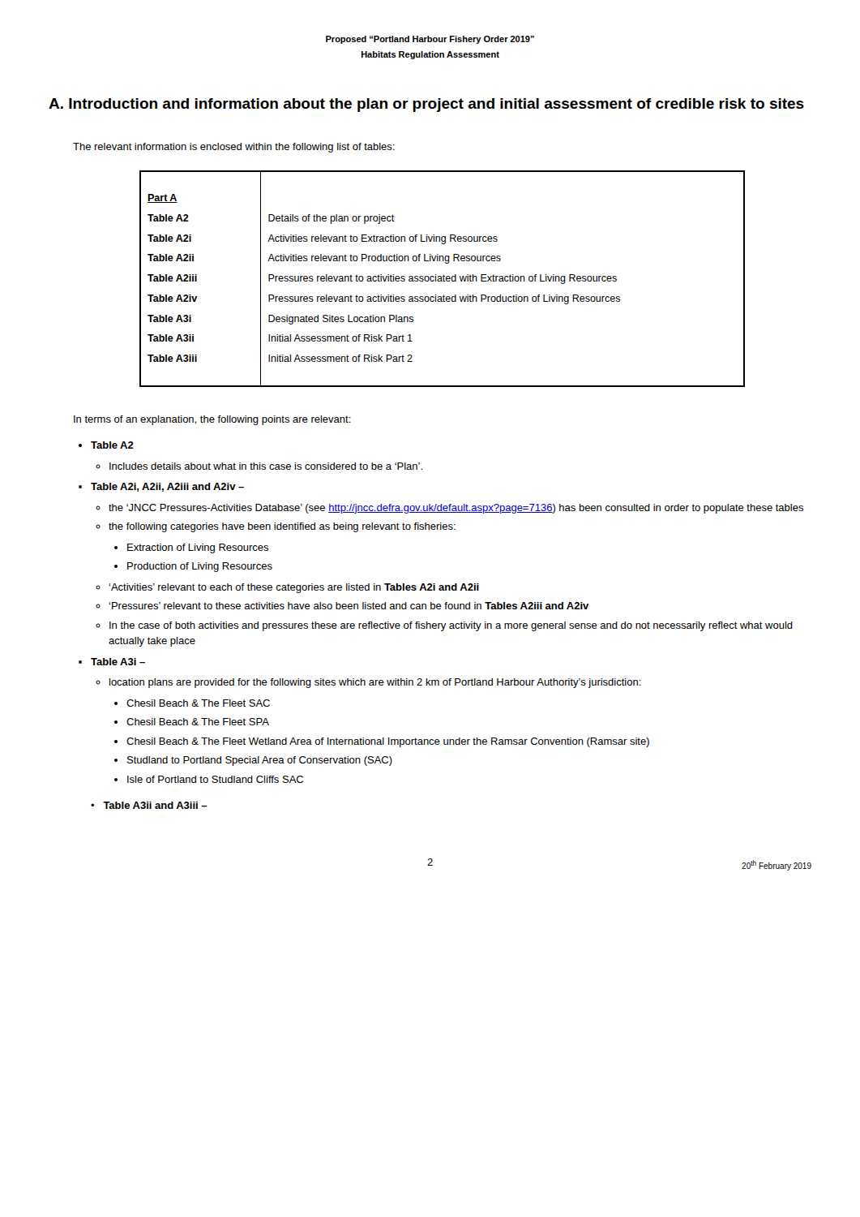Proposed “Portland Harbour Fishery Order 2019”
Habitats Regulation Assessment
A. Introduction and information about the plan or project and initial assessment of credible risk to sites
The relevant information is enclosed within the following list of tables:
| Part A | |
| Table A2 | Details of the plan or project |
| Table A2i | Activities relevant to Extraction of Living Resources |
| Table A2ii | Activities relevant to Production of Living Resources |
| Table A2iii | Pressures relevant to activities associated with Extraction of Living Resources |
| Table A2iv | Pressures relevant to activities associated with Production of Living Resources |
| Table A3i | Designated Sites Location Plans |
| Table A3ii | Initial Assessment of Risk Part 1 |
| Table A3iii | Initial Assessment of Risk Part 2 |
In terms of an explanation, the following points are relevant:
Table A2
Includes details about what in this case is considered to be a ‘Plan’.
Table A2i, A2ii, A2iii and A2iv –
the ‘JNCC Pressures-Activities Database’ (see http://jncc.defra.gov.uk/default.aspx?page=7136) has been consulted in order to populate these tables
the following categories have been identified as being relevant to fisheries:
Extraction of Living Resources
Production of Living Resources
‘Activities’ relevant to each of these categories are listed in Tables A2i and A2ii
‘Pressures’ relevant to these activities have also been listed and can be found in Tables A2iii and A2iv
In the case of both activities and pressures these are reflective of fishery activity in a more general sense and do not necessarily reflect what would actually take place
Table A3i –
location plans are provided for the following sites which are within 2 km of Portland Harbour Authority’s jurisdiction:
Chesil Beach & The Fleet SAC
Chesil Beach & The Fleet SPA
Chesil Beach & The Fleet Wetland Area of International Importance under the Ramsar Convention (Ramsar site)
Studland to Portland Special Area of Conservation (SAC)
Isle of Portland to Studland Cliffs SAC
• Table A3ii and A3iii –
2
20th February 2019